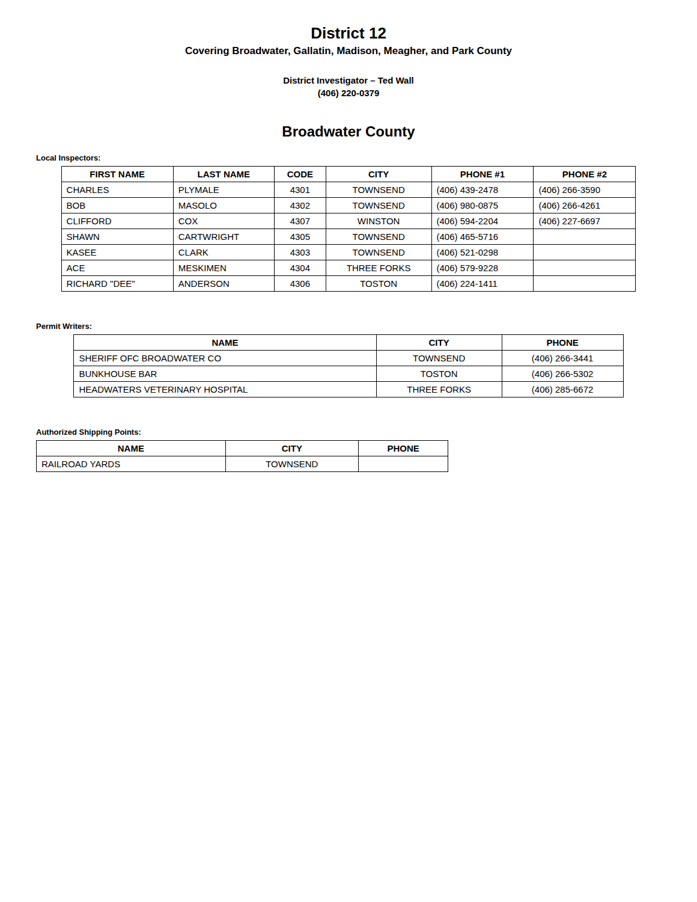District 12
Covering Broadwater, Gallatin, Madison, Meagher, and Park County
District Investigator – Ted Wall
(406) 220-0379
Broadwater County
Local Inspectors:
| FIRST NAME | LAST NAME | CODE | CITY | PHONE #1 | PHONE #2 |
| --- | --- | --- | --- | --- | --- |
| CHARLES | PLYMALE | 4301 | TOWNSEND | (406) 439-2478 | (406) 266-3590 |
| BOB | MASOLO | 4302 | TOWNSEND | (406) 980-0875 | (406) 266-4261 |
| CLIFFORD | COX | 4307 | WINSTON | (406) 594-2204 | (406) 227-6697 |
| SHAWN | CARTWRIGHT | 4305 | TOWNSEND | (406) 465-5716 | |
| KASEE | CLARK | 4303 | TOWNSEND | (406) 521-0298 | |
| ACE | MESKIMEN | 4304 | THREE FORKS | (406) 579-9228 | |
| RICHARD "DEE" | ANDERSON | 4306 | TOSTON | (406) 224-1411 | |
Permit Writers:
| NAME | CITY | PHONE |
| --- | --- | --- |
| SHERIFF OFC BROADWATER CO | TOWNSEND | (406) 266-3441 |
| BUNKHOUSE BAR | TOSTON | (406) 266-5302 |
| HEADWATERS VETERINARY HOSPITAL | THREE FORKS | (406) 285-6672 |
Authorized Shipping Points:
| NAME | CITY | PHONE |
| --- | --- | --- |
| RAILROAD YARDS | TOWNSEND | |